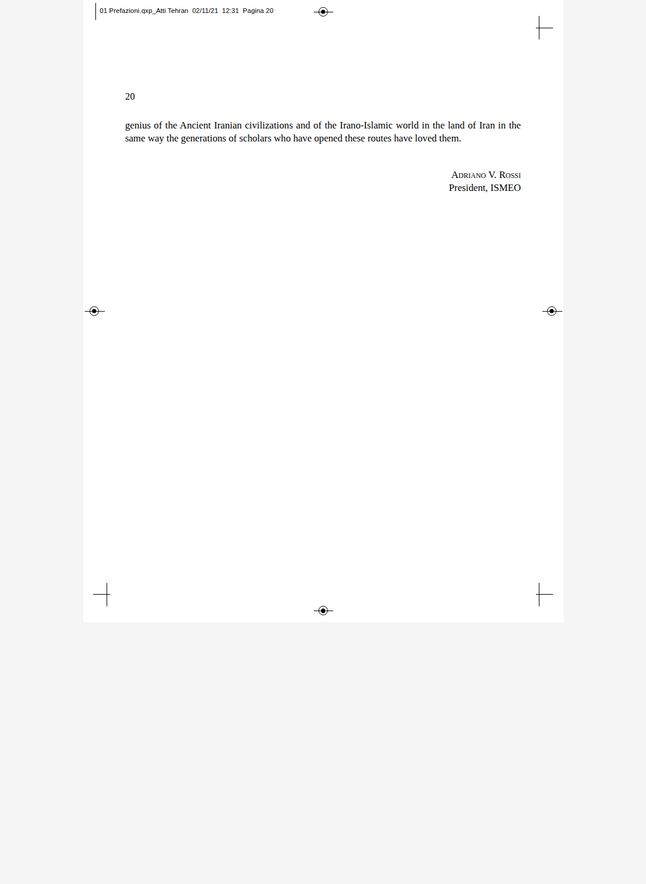01 Prefazioni.qxp_Atti Tehran 02/11/21 12:31 Pagina 20
20
genius of the Ancient Iranian civilizations and of the Irano-Islamic world in the land of Iran in the same way the generations of scholars who have opened these routes have loved them.
Adriano V. Rossi
President, ISMEO